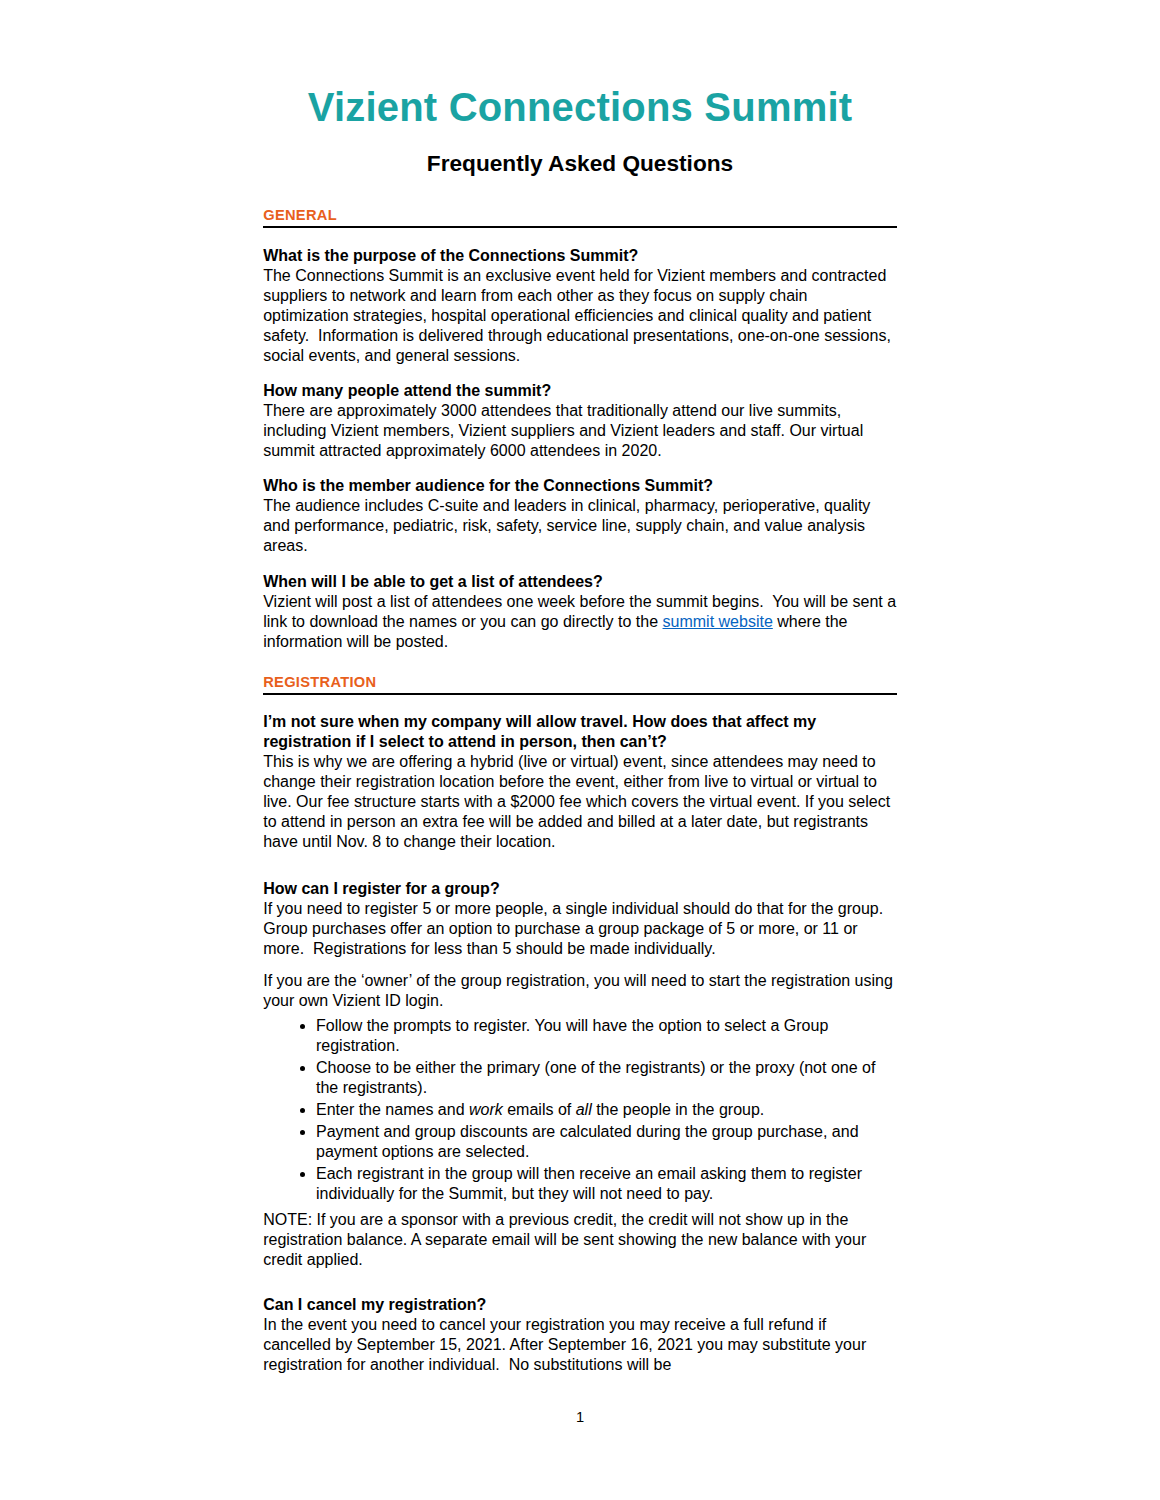Vizient Connections Summit
Frequently Asked Questions
GENERAL
What is the purpose of the Connections Summit?
The Connections Summit is an exclusive event held for Vizient members and contracted suppliers to network and learn from each other as they focus on supply chain optimization strategies, hospital operational efficiencies and clinical quality and patient safety. Information is delivered through educational presentations, one-on-one sessions, social events, and general sessions.
How many people attend the summit?
There are approximately 3000 attendees that traditionally attend our live summits, including Vizient members, Vizient suppliers and Vizient leaders and staff. Our virtual summit attracted approximately 6000 attendees in 2020.
Who is the member audience for the Connections Summit?
The audience includes C-suite and leaders in clinical, pharmacy, perioperative, quality and performance, pediatric, risk, safety, service line, supply chain, and value analysis areas.
When will I be able to get a list of attendees?
Vizient will post a list of attendees one week before the summit begins. You will be sent a link to download the names or you can go directly to the summit website where the information will be posted.
REGISTRATION
I’m not sure when my company will allow travel. How does that affect my registration if I select to attend in person, then can’t?
This is why we are offering a hybrid (live or virtual) event, since attendees may need to change their registration location before the event, either from live to virtual or virtual to live. Our fee structure starts with a $2000 fee which covers the virtual event. If you select to attend in person an extra fee will be added and billed at a later date, but registrants have until Nov. 8 to change their location.
How can I register for a group?
If you need to register 5 or more people, a single individual should do that for the group. Group purchases offer an option to purchase a group package of 5 or more, or 11 or more. Registrations for less than 5 should be made individually.
If you are the ‘owner’ of the group registration, you will need to start the registration using your own Vizient ID login.
Follow the prompts to register. You will have the option to select a Group registration.
Choose to be either the primary (one of the registrants) or the proxy (not one of the registrants).
Enter the names and work emails of all the people in the group.
Payment and group discounts are calculated during the group purchase, and payment options are selected.
Each registrant in the group will then receive an email asking them to register individually for the Summit, but they will not need to pay.
NOTE: If you are a sponsor with a previous credit, the credit will not show up in the registration balance. A separate email will be sent showing the new balance with your credit applied.
Can I cancel my registration?
In the event you need to cancel your registration you may receive a full refund if cancelled by September 15, 2021. After September 16, 2021 you may substitute your registration for another individual. No substitutions will be
1